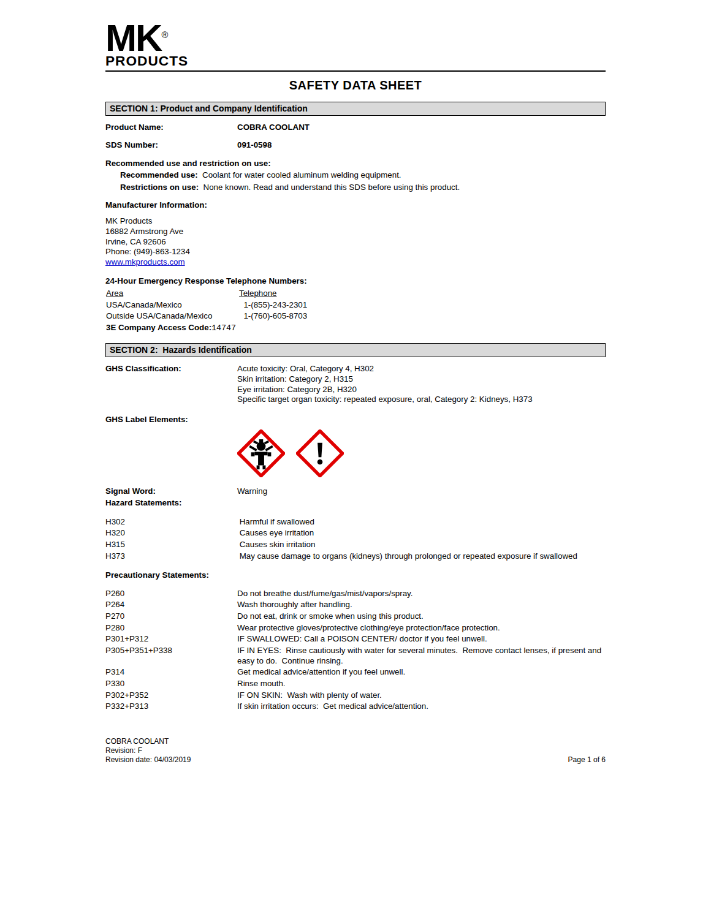MK®
PRODUCTS
SAFETY DATA SHEET
SECTION 1: Product and Company Identification
| Product Name: | COBRA COOLANT |
| SDS Number: | 091-0598 |
Recommended use and restriction on use:
Recommended use: Coolant for water cooled aluminum welding equipment.
Restrictions on use: None known. Read and understand this SDS before using this product.
Manufacturer Information:
MK Products
16882 Armstrong Ave
Irvine, CA 92606
Phone: (949)-863-1234
www.mkproducts.com
24-Hour Emergency Response Telephone Numbers:
| Area | Telephone |
| USA/Canada/Mexico | 1-(855)-243-2301 |
| Outside USA/Canada/Mexico | 1-(760)-605-8703 |
| 3E Company Access Code: 14747 |
SECTION 2: Hazards Identification
| GHS Classification: | Acute toxicity: Oral, Category 4, H302 Skin irritation: Category 2, H315 Eye irritation: Category 2B, H320 Specific target organ toxicity: repeated exposure, oral, Category 2: Kidneys, H373 |
| GHS Label Elements: | |
| Signal Word: | Warning |
| Hazard Statements: | |
| H302 | Harmful if swallowed |
| H320 | Causes eye irritation |
| H315 | Causes skin irritation |
| H373 | May cause damage to organs (kidneys) through prolonged or repeated exposure if swallowed |
Precautionary Statements:
| P260 | Do not breathe dust/fume/gas/mist/vapors/spray. |
| P264 | Wash thoroughly after handling. |
| P270 | Do not eat, drink or smoke when using this product. |
| P280 | Wear protective gloves/protective clothing/eye protection/face protection. |
| P301+P312 | IF SWALLOWED: Call a POISON CENTER/ doctor if you feel unwell. |
| P305+P351+P338 | IF IN EYES: Rinse cautiously with water for several minutes. Remove contact lenses, if present and easy to do. Continue rinsing. |
| P314 | Get medical advice/attention if you feel unwell. |
| P330 | Rinse mouth. |
| P302+P352 | IF ON SKIN: Wash with plenty of water. |
| P332+P313 | If skin irritation occurs: Get medical advice/attention. |
COBRA COOLANT
Revision: F
Revision date: 04/03/2019 Page 1 of 6